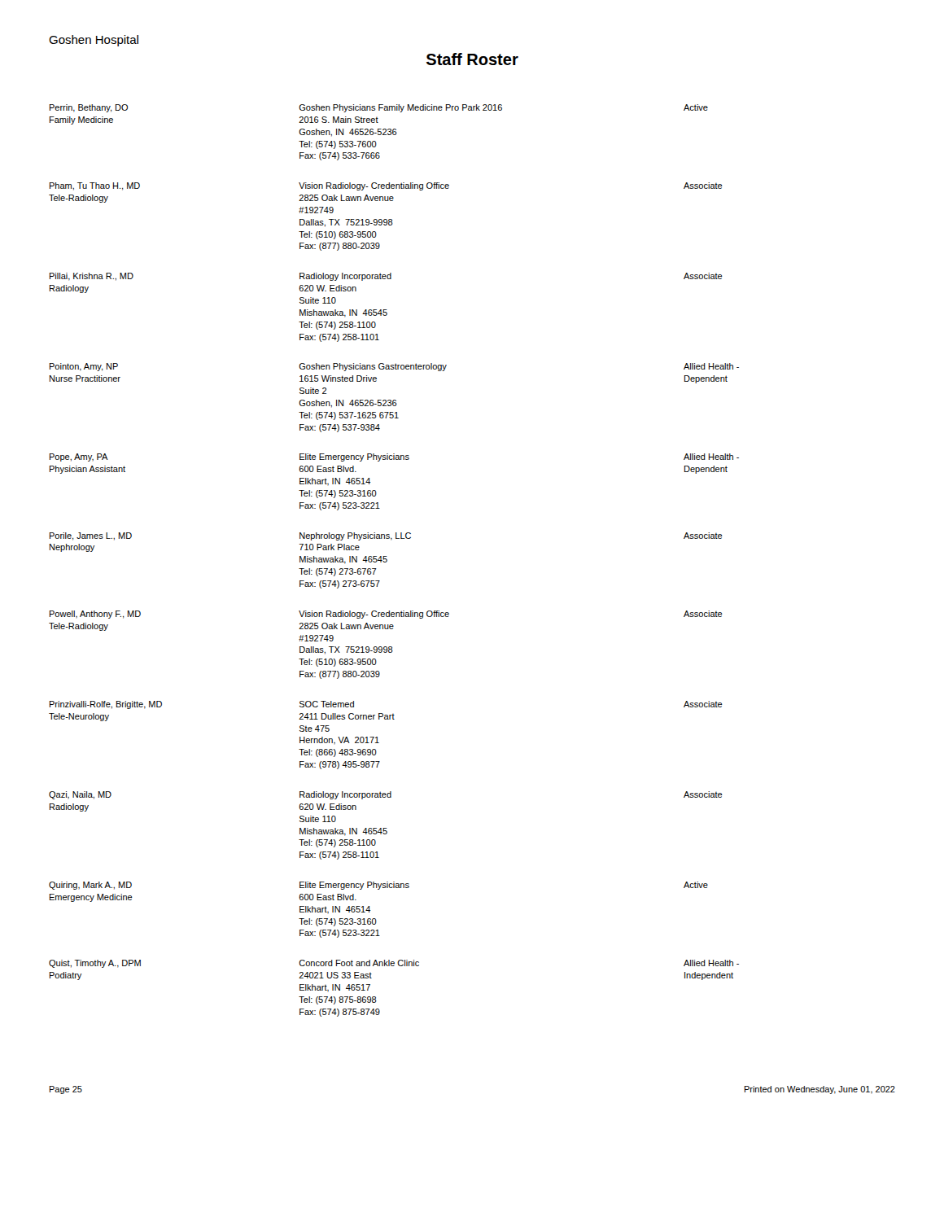Goshen Hospital
Staff Roster
| Perrin, Bethany, DO Family Medicine | Goshen Physicians Family Medicine Pro Park 2016 2016 S. Main Street Goshen, IN 46526-5236 Tel: (574) 533-7600 Fax: (574) 533-7666 | Active |
| Pham, Tu Thao H., MD Tele-Radiology | Vision Radiology- Credentialing Office 2825 Oak Lawn Avenue #192749 Dallas, TX 75219-9998 Tel: (510) 683-9500 Fax: (877) 880-2039 | Associate |
| Pillai, Krishna R., MD Radiology | Radiology Incorporated 620 W. Edison Suite 110 Mishawaka, IN 46545 Tel: (574) 258-1100 Fax: (574) 258-1101 | Associate |
| Pointon, Amy, NP Nurse Practitioner | Goshen Physicians Gastroenterology 1615 Winsted Drive Suite 2 Goshen, IN 46526-5236 Tel: (574) 537-1625 6751 Fax: (574) 537-9384 | Allied Health - Dependent |
| Pope, Amy, PA Physician Assistant | Elite Emergency Physicians 600 East Blvd. Elkhart, IN 46514 Tel: (574) 523-3160 Fax: (574) 523-3221 | Allied Health - Dependent |
| Porile, James L., MD Nephrology | Nephrology Physicians, LLC 710 Park Place Mishawaka, IN 46545 Tel: (574) 273-6767 Fax: (574) 273-6757 | Associate |
| Powell, Anthony F., MD Tele-Radiology | Vision Radiology- Credentialing Office 2825 Oak Lawn Avenue #192749 Dallas, TX 75219-9998 Tel: (510) 683-9500 Fax: (877) 880-2039 | Associate |
| Prinzivalli-Rolfe, Brigitte, MD Tele-Neurology | SOC Telemed 2411 Dulles Corner Part Ste 475 Herndon, VA 20171 Tel: (866) 483-9690 Fax: (978) 495-9877 | Associate |
| Qazi, Naila, MD Radiology | Radiology Incorporated 620 W. Edison Suite 110 Mishawaka, IN 46545 Tel: (574) 258-1100 Fax: (574) 258-1101 | Associate |
| Quiring, Mark A., MD Emergency Medicine | Elite Emergency Physicians 600 East Blvd. Elkhart, IN 46514 Tel: (574) 523-3160 Fax: (574) 523-3221 | Active |
| Quist, Timothy A., DPM Podiatry | Concord Foot and Ankle Clinic 24021 US 33 East Elkhart, IN 46517 Tel: (574) 875-8698 Fax: (574) 875-8749 | Allied Health - Independent |
Page 25 Printed on Wednesday, June 01, 2022